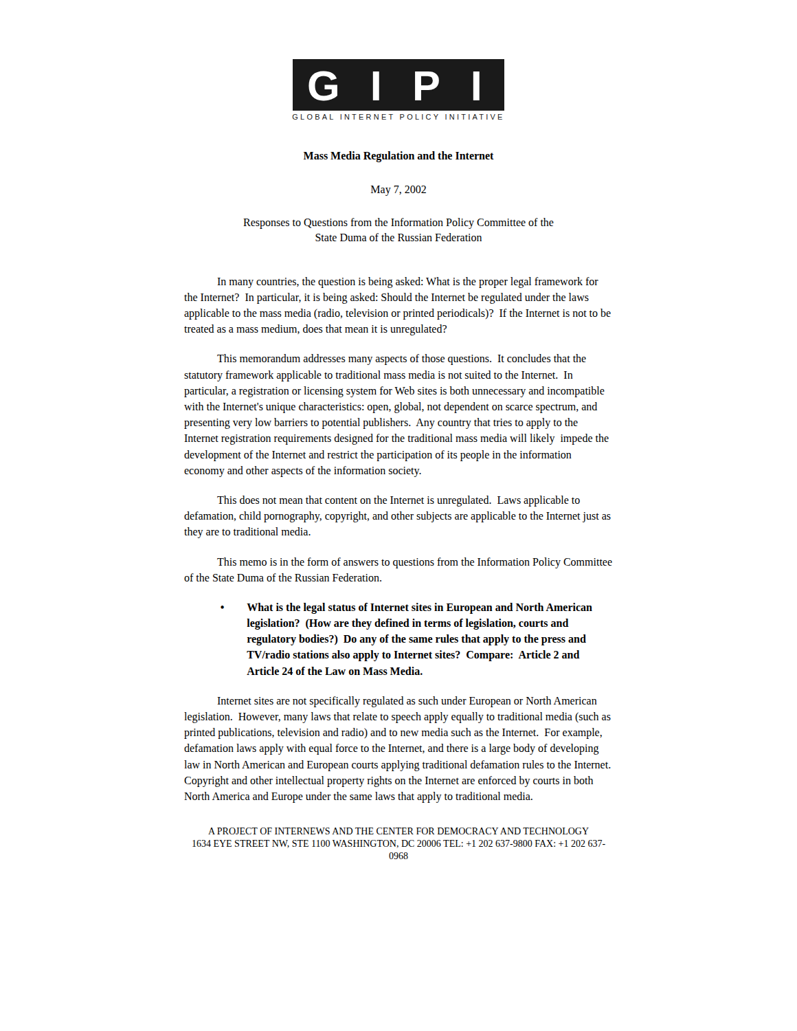G I P I GLOBAL INTERNET POLICY INITIATIVE
Mass Media Regulation and the Internet
May 7, 2002
Responses to Questions from the Information Policy Committee of the
State Duma of the Russian Federation
In many countries, the question is being asked: What is the proper legal framework for the Internet? In particular, it is being asked: Should the Internet be regulated under the laws applicable to the mass media (radio, television or printed periodicals)? If the Internet is not to be treated as a mass medium, does that mean it is unregulated?
This memorandum addresses many aspects of those questions. It concludes that the statutory framework applicable to traditional mass media is not suited to the Internet. In particular, a registration or licensing system for Web sites is both unnecessary and incompatible with the Internet's unique characteristics: open, global, not dependent on scarce spectrum, and presenting very low barriers to potential publishers. Any country that tries to apply to the Internet registration requirements designed for the traditional mass media will likely impede the development of the Internet and restrict the participation of its people in the information economy and other aspects of the information society.
This does not mean that content on the Internet is unregulated. Laws applicable to defamation, child pornography, copyright, and other subjects are applicable to the Internet just as they are to traditional media.
This memo is in the form of answers to questions from the Information Policy Committee of the State Duma of the Russian Federation.
What is the legal status of Internet sites in European and North American legislation? (How are they defined in terms of legislation, courts and regulatory bodies?) Do any of the same rules that apply to the press and TV/radio stations also apply to Internet sites? Compare: Article 2 and Article 24 of the Law on Mass Media.
Internet sites are not specifically regulated as such under European or North American legislation. However, many laws that relate to speech apply equally to traditional media (such as printed publications, television and radio) and to new media such as the Internet. For example, defamation laws apply with equal force to the Internet, and there is a large body of developing law in North American and European courts applying traditional defamation rules to the Internet. Copyright and other intellectual property rights on the Internet are enforced by courts in both North America and Europe under the same laws that apply to traditional media.
A PROJECT OF INTERNEWS AND THE CENTER FOR DEMOCRACY AND TECHNOLOGY
1634 EYE STREET NW, STE 1100 WASHINGTON, DC 20006 TEL: +1 202 637-9800 FAX: +1 202 637-0968